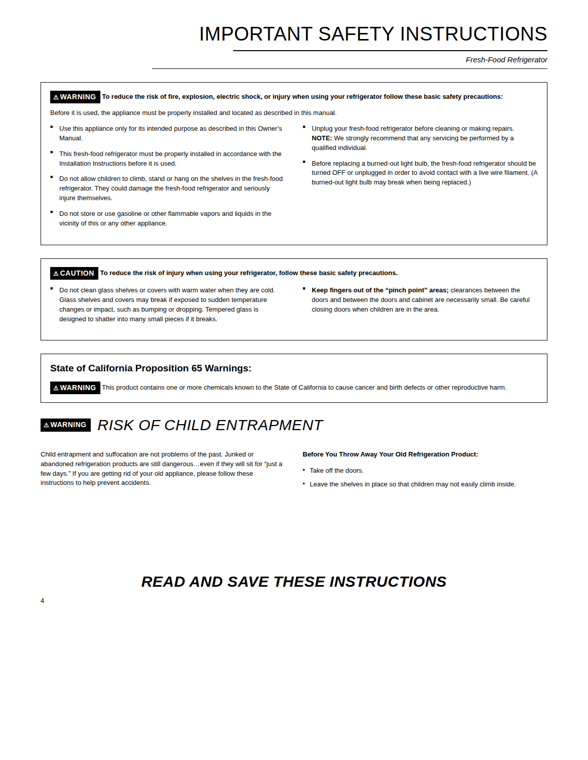IMPORTANT SAFETY INSTRUCTIONS
Fresh-Food Refrigerator
⚠WARNING To reduce the risk of fire, explosion, electric shock, or injury when using your refrigerator follow these basic safety precautions:
Before it is used, the appliance must be properly installed and located as described in this manual.
Use this appliance only for its intended purpose as described in this Owner’s Manual.
This fresh-food refrigerator must be properly installed in accordance with the Installation Instructions before it is used.
Do not allow children to climb, stand or hang on the shelves in the fresh-food refrigerator. They could damage the fresh-food refrigerator and seriously injure themselves.
Do not store or use gasoline or other flammable vapors and liquids in the vicinity of this or any other appliance.
Unplug your fresh-food refrigerator before cleaning or making repairs.
NOTE: We strongly recommend that any servicing be performed by a qualified individual.
Before replacing a burned-out light bulb, the fresh-food refrigerator should be turned OFF or unplugged in order to avoid contact with a live wire filament. (A burned-out light bulb may break when being replaced.)
⚠CAUTION To reduce the risk of injury when using your refrigerator, follow these basic safety precautions.
Do not clean glass shelves or covers with warm water when they are cold. Glass shelves and covers may break if exposed to sudden temperature changes or impact, such as bumping or dropping. Tempered glass is designed to shatter into many small pieces if it breaks.
Keep fingers out of the “pinch point” areas; clearances between the doors and between the doors and cabinet are necessarily small. Be careful closing doors when children are in the area.
State of California Proposition 65 Warnings:
⚠WARNING This product contains one or more chemicals known to the State of California to cause cancer and birth defects or other reproductive harm.
⚠WARNING RISK OF CHILD ENTRAPMENT
Child entrapment and suffocation are not problems of the past. Junked or abandoned refrigeration products are still dangerous…even if they will sit for “just a few days.” If you are getting rid of your old appliance, please follow these instructions to help prevent accidents.
Before You Throw Away Your Old Refrigeration Product:
Take off the doors.
Leave the shelves in place so that children may not easily climb inside.
READ AND SAVE THESE INSTRUCTIONS
4